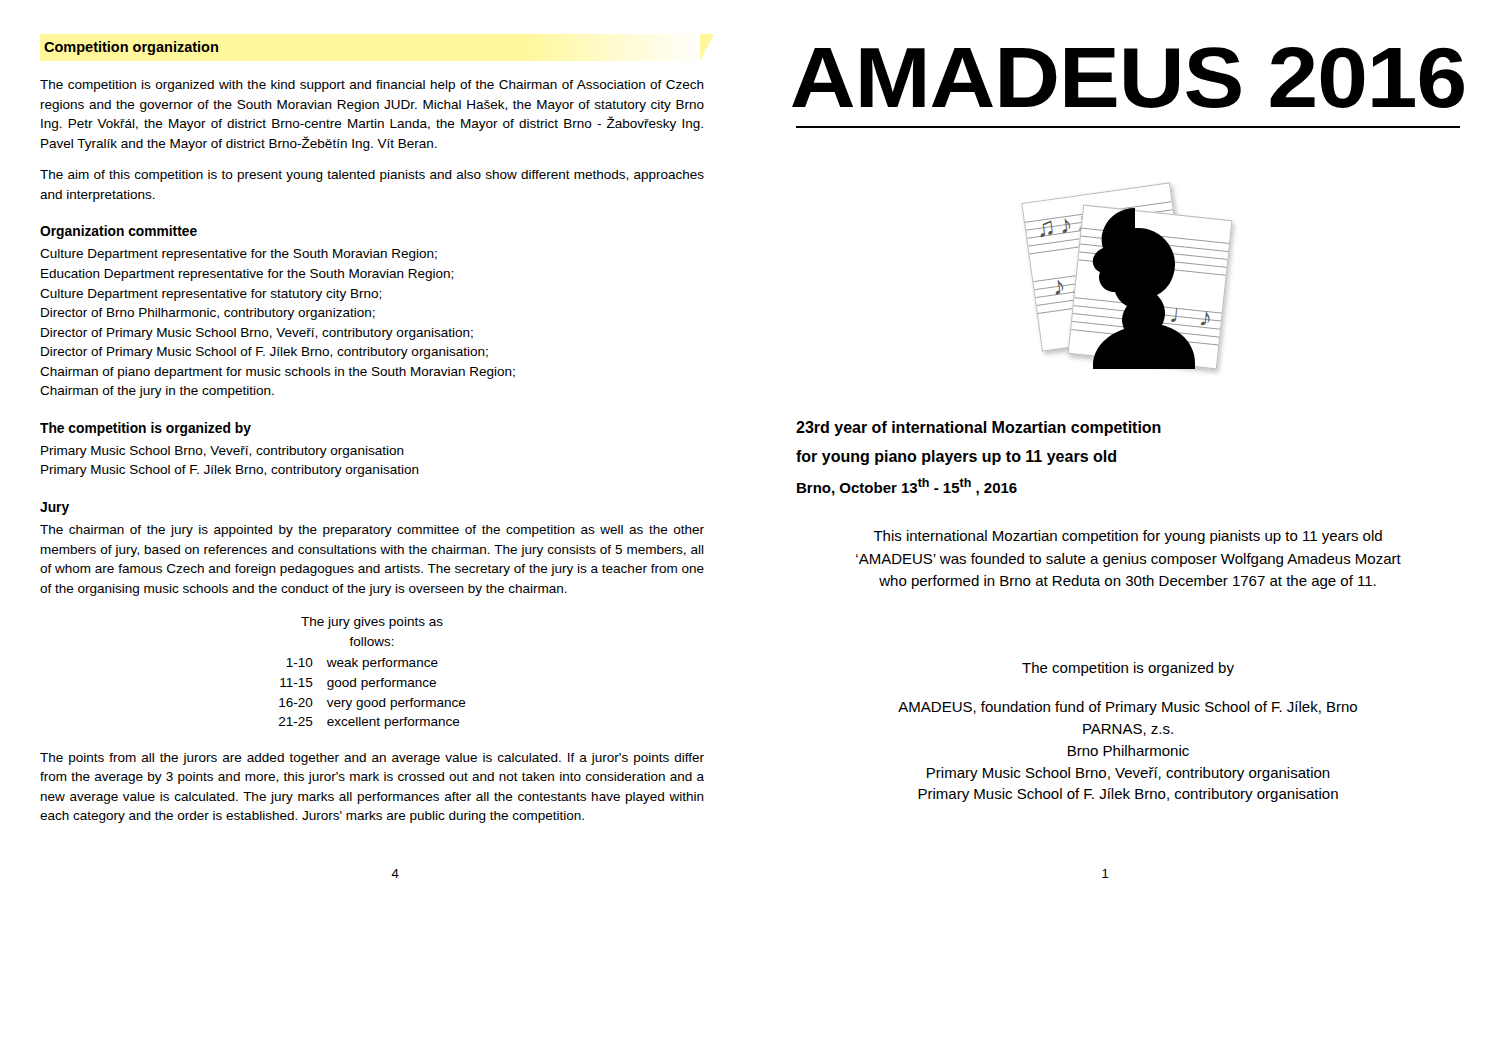Competition organization
The competition is organized with the kind support and financial help of the Chairman of Association of Czech regions and the governor of the South Moravian Region JUDr. Michal Hašek, the Mayor of statutory city Brno Ing. Petr Vokřál, the Mayor of district Brno-centre Martin Landa, the Mayor of district Brno - Žabovřesky Ing. Pavel Tyralík and the Mayor of district Brno-Žebětín Ing. Vít Beran.
The aim of this competition is to present young talented pianists and also show different methods, approaches and interpretations.
Organization committee
Culture Department representative for the South Moravian Region;
Education Department representative for the South Moravian Region;
Culture Department representative for statutory city Brno;
Director of Brno Philharmonic, contributory organization;
Director of Primary Music School Brno, Veveří, contributory organisation;
Director of Primary Music School of F. Jílek Brno, contributory organisation;
Chairman of piano department for music schools in the South Moravian Region;
Chairman of the jury in the competition.
The competition is organized by
Primary Music School Brno, Veveří, contributory organisation
Primary Music School of F. Jílek Brno, contributory organisation
Jury
The chairman of the jury is appointed by the preparatory committee of the competition as well as the other members of jury, based on references and consultations with the chairman. The jury consists of 5 members, all of whom are famous Czech and foreign pedagogues and artists. The secretary of the jury is a teacher from one of the organising music schools and the conduct of the jury is overseen by the chairman.
The jury gives points as follows:
| 1-10 | weak performance |
| 11-15 | good performance |
| 16-20 | very good performance |
| 21-25 | excellent performance |
The points from all the jurors are added together and an average value is calculated. If a juror's points differ from the average by 3 points and more, this juror's mark is crossed out and not taken into consideration and a new average value is calculated. The jury marks all performances after all the contestants have played within each category and the order is established. Jurors' marks are public during the competition.
4
AMADEUS 2016
♫♪♩
♪♫
♩♪
23rd year of international Mozartian competition
for young piano players up to 11 years old
Brno, October 13th - 15th , 2016
This international Mozartian competition for young pianists up to 11 years old ‘AMADEUS’ was founded to salute a genius composer Wolfgang Amadeus Mozart who performed in Brno at Reduta on 30th December 1767 at the age of 11.
The competition is organized by
AMADEUS, foundation fund of Primary Music School of F. Jílek, Brno
PARNAS, z.s.
Brno Philharmonic
Primary Music School Brno, Veveří, contributory organisation
Primary Music School of F. Jílek Brno, contributory organisation
1